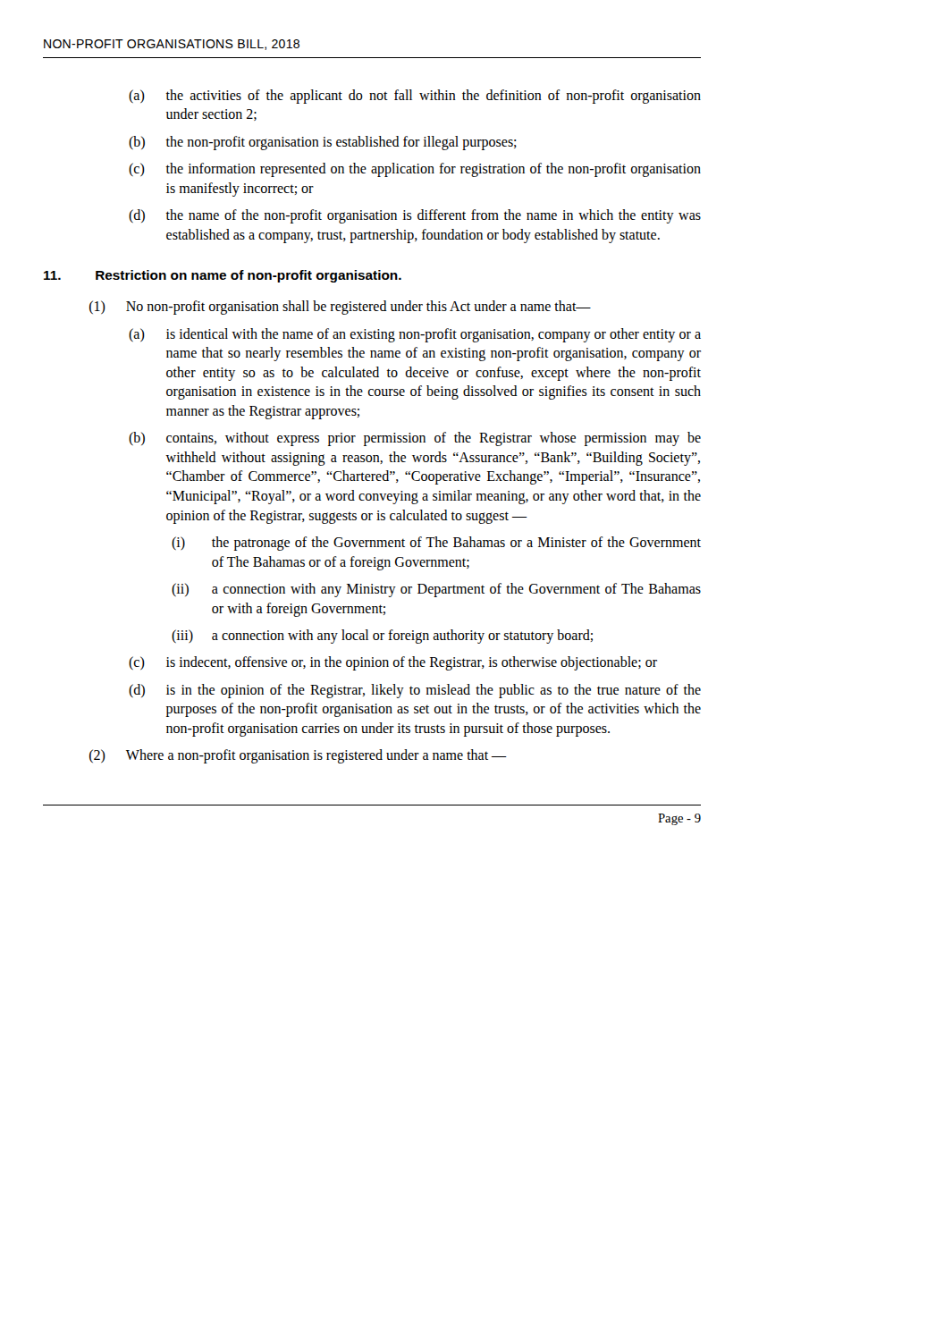NON-PROFIT ORGANISATIONS BILL, 2018
(a) the activities of the applicant do not fall within the definition of non-profit organisation under section 2;
(b) the non-profit organisation is established for illegal purposes;
(c) the information represented on the application for registration of the non-profit organisation is manifestly incorrect; or
(d) the name of the non-profit organisation is different from the name in which the entity was established as a company, trust, partnership, foundation or body established by statute.
11. Restriction on name of non-profit organisation.
(1) No non-profit organisation shall be registered under this Act under a name that—
(a) is identical with the name of an existing non-profit organisation, company or other entity or a name that so nearly resembles the name of an existing non-profit organisation, company or other entity so as to be calculated to deceive or confuse, except where the non-profit organisation in existence is in the course of being dissolved or signifies its consent in such manner as the Registrar approves;
(b) contains, without express prior permission of the Registrar whose permission may be withheld without assigning a reason, the words “Assurance”, “Bank”, “Building Society”, “Chamber of Commerce”, “Chartered”, “Cooperative Exchange”, “Imperial”, “Insurance”, “Municipal”, “Royal”, or a word conveying a similar meaning, or any other word that, in the opinion of the Registrar, suggests or is calculated to suggest —
(i) the patronage of the Government of The Bahamas or a Minister of the Government of The Bahamas or of a foreign Government;
(ii) a connection with any Ministry or Department of the Government of The Bahamas or with a foreign Government;
(iii) a connection with any local or foreign authority or statutory board;
(c) is indecent, offensive or, in the opinion of the Registrar, is otherwise objectionable; or
(d) is in the opinion of the Registrar, likely to mislead the public as to the true nature of the purposes of the non-profit organisation as set out in the trusts, or of the activities which the non-profit organisation carries on under its trusts in pursuit of those purposes.
(2) Where a non-profit organisation is registered under a name that —
Page - 9